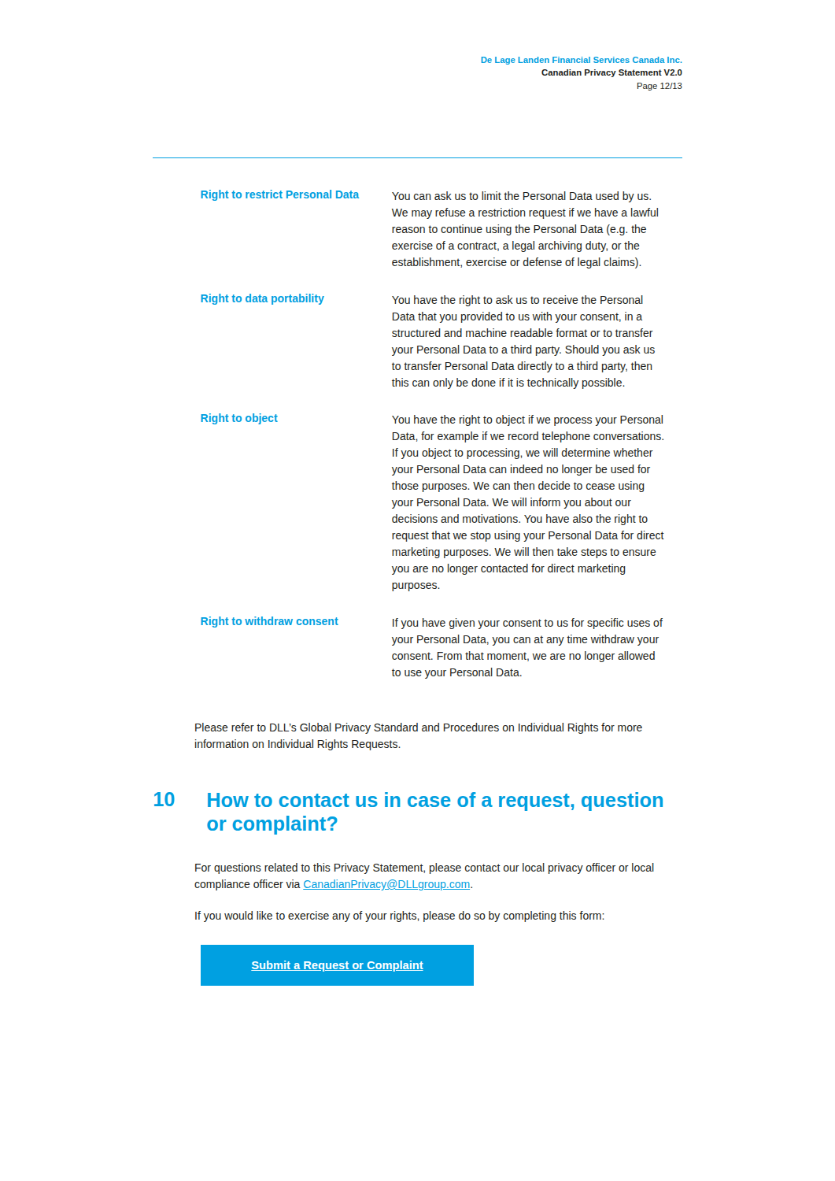De Lage Landen Financial Services Canada Inc.
Canadian Privacy Statement V2.0
Page 12/13
| Right to restrict Personal Data | You can ask us to limit the Personal Data used by us. We may refuse a restriction request if we have a lawful reason to continue using the Personal Data (e.g. the exercise of a contract, a legal archiving duty, or the establishment, exercise or defense of legal claims). |
| Right to data portability | You have the right to ask us to receive the Personal Data that you provided to us with your consent, in a structured and machine readable format or to transfer your Personal Data to a third party. Should you ask us to transfer Personal Data directly to a third party, then this can only be done if it is technically possible. |
| Right to object | You have the right to object if we process your Personal Data, for example if we record telephone conversations. If you object to processing, we will determine whether your Personal Data can indeed no longer be used for those purposes. We can then decide to cease using your Personal Data. We will inform you about our decisions and motivations. You have also the right to request that we stop using your Personal Data for direct marketing purposes. We will then take steps to ensure you are no longer contacted for direct marketing purposes. |
| Right to withdraw consent | If you have given your consent to us for specific uses of your Personal Data, you can at any time withdraw your consent. From that moment, we are no longer allowed to use your Personal Data. |
Please refer to DLL’s Global Privacy Standard and Procedures on Individual Rights for more information on Individual Rights Requests.
10
How to contact us in case of a request, question or complaint?
For questions related to this Privacy Statement, please contact our local privacy officer or local compliance officer via CanadianPrivacy@DLLgroup.com.
If you would like to exercise any of your rights, please do so by completing this form:
Submit a Request or Complaint